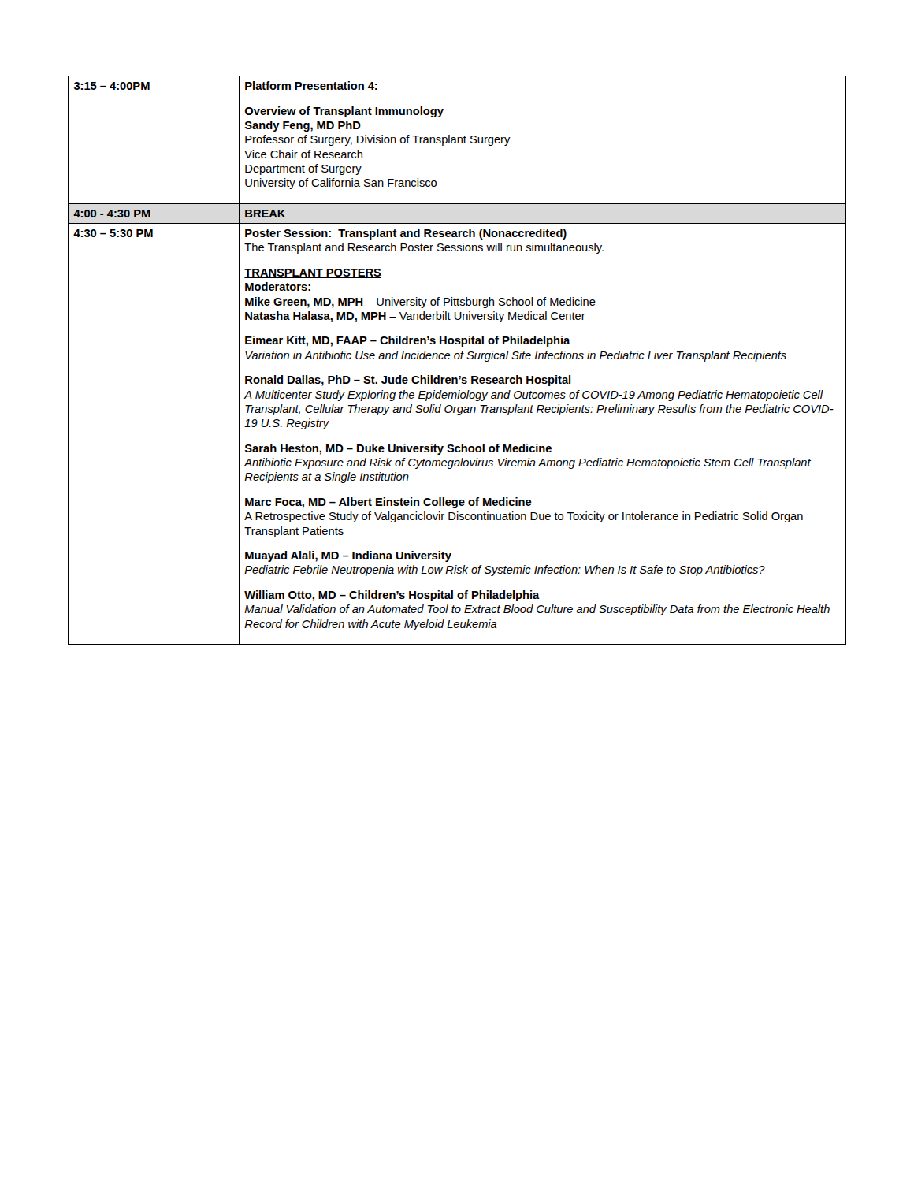| 3:15 – 4:00PM | Platform Presentation 4: Overview of Transplant Immunology Sandy Feng, MD PhD Professor of Surgery, Division of Transplant Surgery Vice Chair of Research Department of Surgery University of California San Francisco |
| 4:00 - 4:30 PM | BREAK |
| 4:30 – 5:30 PM | Poster Session: Transplant and Research (Nonaccredited) The Transplant and Research Poster Sessions will run simultaneously. TRANSPLANT POSTERS Moderators: Mike Green, MD, MPH – University of Pittsburgh School of Medicine Natasha Halasa, MD, MPH – Vanderbilt University Medical Center Eimear Kitt, MD, FAAP – Children’s Hospital of Philadelphia Variation in Antibiotic Use and Incidence of Surgical Site Infections in Pediatric Liver Transplant Recipients Ronald Dallas, PhD – St. Jude Children’s Research Hospital A Multicenter Study Exploring the Epidemiology and Outcomes of COVID-19 Among Pediatric Hematopoietic Cell Transplant, Cellular Therapy and Solid Organ Transplant Recipients: Preliminary Results from the Pediatric COVID-19 U.S. Registry Sarah Heston, MD – Duke University School of Medicine Antibiotic Exposure and Risk of Cytomegalovirus Viremia Among Pediatric Hematopoietic Stem Cell Transplant Recipients at a Single Institution Marc Foca, MD – Albert Einstein College of Medicine A Retrospective Study of Valganciclovir Discontinuation Due to Toxicity or Intolerance in Pediatric Solid Organ Transplant Patients Muayad Alali, MD – Indiana University Pediatric Febrile Neutropenia with Low Risk of Systemic Infection: When Is It Safe to Stop Antibiotics? William Otto, MD – Children’s Hospital of Philadelphia Manual Validation of an Automated Tool to Extract Blood Culture and Susceptibility Data from the Electronic Health Record for Children with Acute Myeloid Leukemia |